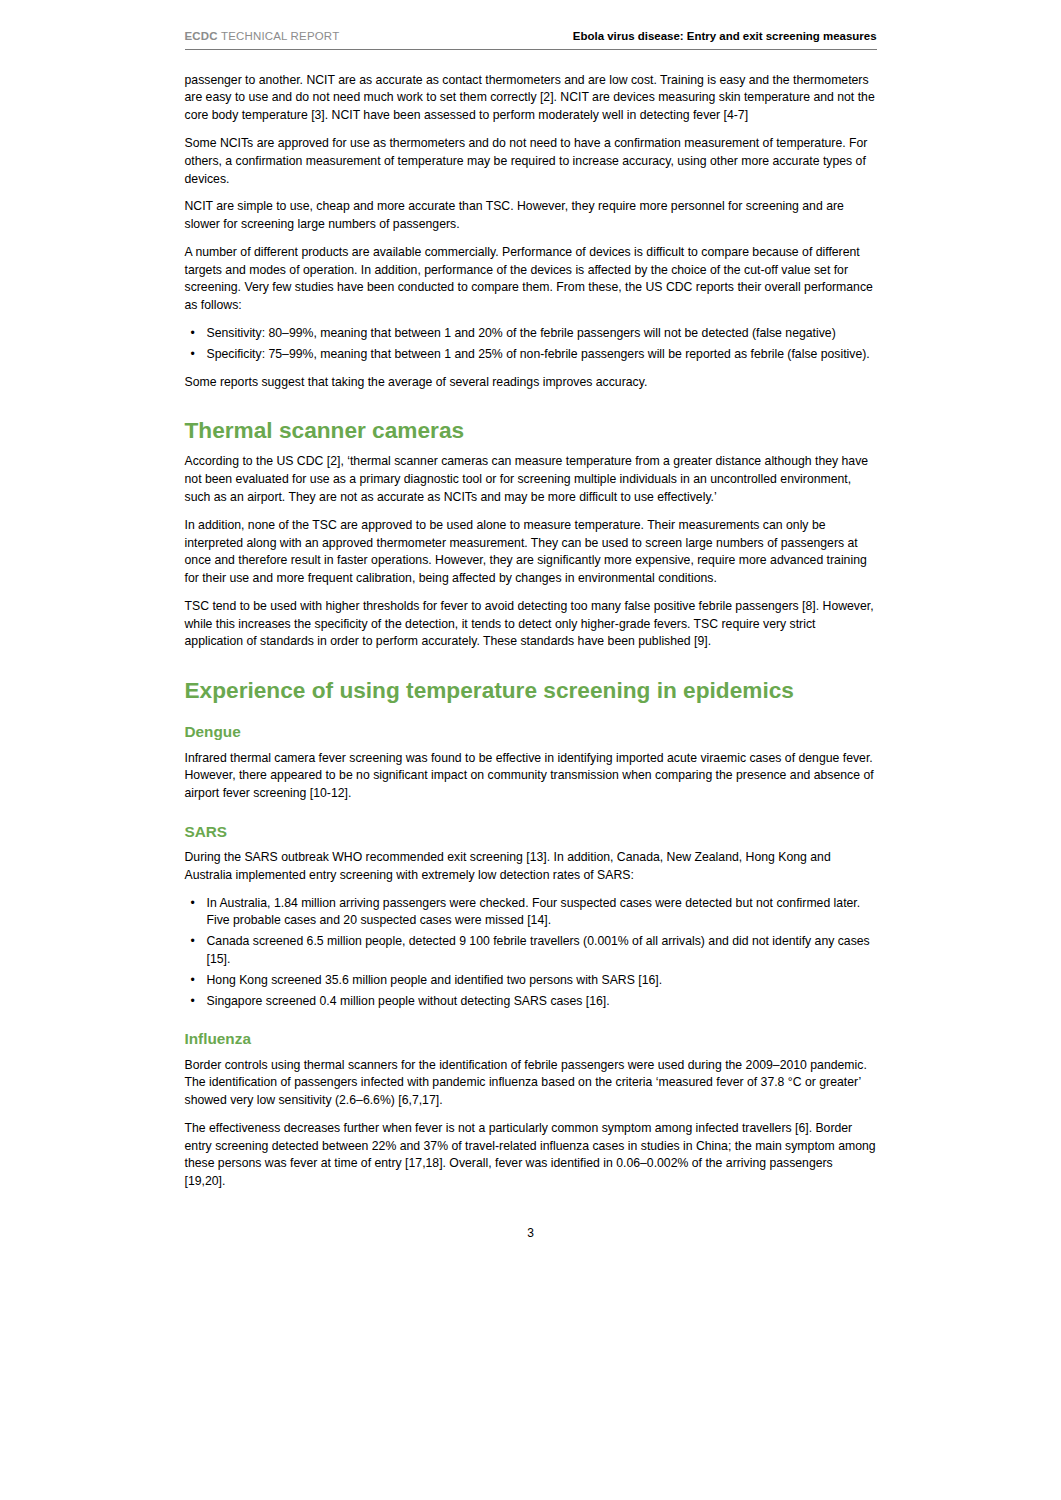ECDC TECHNICAL REPORT
Ebola virus disease: Entry and exit screening measures
passenger to another. NCIT are as accurate as contact thermometers and are low cost. Training is easy and the thermometers are easy to use and do not need much work to set them correctly [2]. NCIT are devices measuring skin temperature and not the core body temperature [3]. NCIT have been assessed to perform moderately well in detecting fever [4-7]
Some NCITs are approved for use as thermometers and do not need to have a confirmation measurement of temperature. For others, a confirmation measurement of temperature may be required to increase accuracy, using other more accurate types of devices.
NCIT are simple to use, cheap and more accurate than TSC. However, they require more personnel for screening and are slower for screening large numbers of passengers.
A number of different products are available commercially. Performance of devices is difficult to compare because of different targets and modes of operation. In addition, performance of the devices is affected by the choice of the cut-off value set for screening. Very few studies have been conducted to compare them. From these, the US CDC reports their overall performance as follows:
Sensitivity: 80–99%, meaning that between 1 and 20% of the febrile passengers will not be detected (false negative)
Specificity: 75–99%, meaning that between 1 and 25% of non-febrile passengers will be reported as febrile (false positive).
Some reports suggest that taking the average of several readings improves accuracy.
Thermal scanner cameras
According to the US CDC [2], ‘thermal scanner cameras can measure temperature from a greater distance although they have not been evaluated for use as a primary diagnostic tool or for screening multiple individuals in an uncontrolled environment, such as an airport. They are not as accurate as NCITs and may be more difficult to use effectively.’
In addition, none of the TSC are approved to be used alone to measure temperature. Their measurements can only be interpreted along with an approved thermometer measurement. They can be used to screen large numbers of passengers at once and therefore result in faster operations. However, they are significantly more expensive, require more advanced training for their use and more frequent calibration, being affected by changes in environmental conditions.
TSC tend to be used with higher thresholds for fever to avoid detecting too many false positive febrile passengers [8]. However, while this increases the specificity of the detection, it tends to detect only higher-grade fevers. TSC require very strict application of standards in order to perform accurately. These standards have been published [9].
Experience of using temperature screening in epidemics
Dengue
Infrared thermal camera fever screening was found to be effective in identifying imported acute viraemic cases of dengue fever. However, there appeared to be no significant impact on community transmission when comparing the presence and absence of airport fever screening [10-12].
SARS
During the SARS outbreak WHO recommended exit screening [13]. In addition, Canada, New Zealand, Hong Kong and Australia implemented entry screening with extremely low detection rates of SARS:
In Australia, 1.84 million arriving passengers were checked. Four suspected cases were detected but not confirmed later. Five probable cases and 20 suspected cases were missed [14].
Canada screened 6.5 million people, detected 9 100 febrile travellers (0.001% of all arrivals) and did not identify any cases [15].
Hong Kong screened 35.6 million people and identified two persons with SARS [16].
Singapore screened 0.4 million people without detecting SARS cases [16].
Influenza
Border controls using thermal scanners for the identification of febrile passengers were used during the 2009–2010 pandemic. The identification of passengers infected with pandemic influenza based on the criteria ‘measured fever of 37.8 °C or greater’ showed very low sensitivity (2.6–6.6%) [6,7,17].
The effectiveness decreases further when fever is not a particularly common symptom among infected travellers [6]. Border entry screening detected between 22% and 37% of travel-related influenza cases in studies in China; the main symptom among these persons was fever at time of entry [17,18]. Overall, fever was identified in 0.06–0.002% of the arriving passengers [19,20].
3